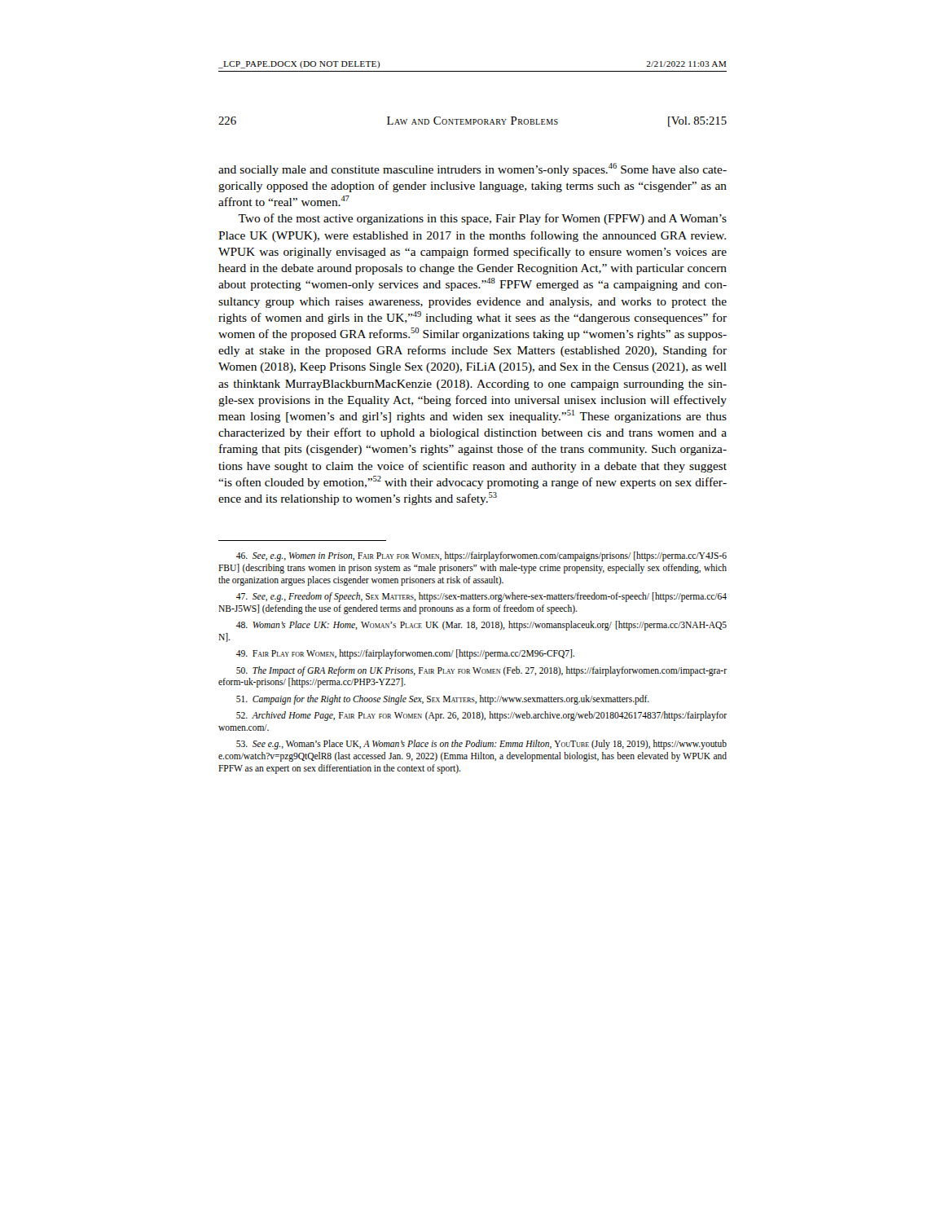_LCP_Pape.docx (Do Not Delete) 2/21/2022 11:03 AM
226 Law and Contemporary Problems [Vol. 85:215
and socially male and constitute masculine intruders in women’s-only spaces.46 Some have also categorically opposed the adoption of gender inclusive language, taking terms such as “cisgender” as an affront to “real” women.47
Two of the most active organizations in this space, Fair Play for Women (FPFW) and A Woman’s Place UK (WPUK), were established in 2017 in the months following the announced GRA review. WPUK was originally envisaged as “a campaign formed specifically to ensure women’s voices are heard in the debate around proposals to change the Gender Recognition Act,” with particular concern about protecting “women-only services and spaces.”48 FPFW emerged as “a campaigning and consultancy group which raises awareness, provides evidence and analysis, and works to protect the rights of women and girls in the UK,”49 including what it sees as the “dangerous consequences” for women of the proposed GRA reforms.50 Similar organizations taking up “women’s rights” as supposedly at stake in the proposed GRA reforms include Sex Matters (established 2020), Standing for Women (2018), Keep Prisons Single Sex (2020), FiLiA (2015), and Sex in the Census (2021), as well as thinktank MurrayBlackburnMacKenzie (2018). According to one campaign surrounding the single-sex provisions in the Equality Act, “being forced into universal unisex inclusion will effectively mean losing [women’s and girl’s] rights and widen sex inequality.”51 These organizations are thus characterized by their effort to uphold a biological distinction between cis and trans women and a framing that pits (cisgender) “women’s rights” against those of the trans community. Such organizations have sought to claim the voice of scientific reason and authority in a debate that they suggest “is often clouded by emotion,”52 with their advocacy promoting a range of new experts on sex difference and its relationship to women’s rights and safety.53
46. See, e.g., Women in Prison, Fair Play for Women, https://fairplayforwomen.com/campaigns/prisons/ [https://perma.cc/Y4JS-6FBU] (describing trans women in prison system as “male prisoners” with male-type crime propensity, especially sex offending, which the organization argues places cisgender women prisoners at risk of assault).
47. See, e.g., Freedom of Speech, Sex Matters, https://sex-matters.org/where-sex-matters/freedom-of-speech/ [https://perma.cc/64NB-J5WS] (defending the use of gendered terms and pronouns as a form of freedom of speech).
48. Woman’s Place UK: Home, Woman’s Place UK (Mar. 18, 2018), https://womansplaceuk.org/ [https://perma.cc/3NAH-AQ5N].
49. Fair Play for Women, https://fairplayforwomen.com/ [https://perma.cc/2M96-CFQ7].
50. The Impact of GRA Reform on UK Prisons, Fair Play for Women (Feb. 27, 2018), https://fairplayforwomen.com/impact-gra-reform-uk-prisons/ [https://perma.cc/PHP3-YZ27].
51. Campaign for the Right to Choose Single Sex, Sex Matters, http://www.sexmatters.org.uk/sexmatters.pdf.
52. Archived Home Page, Fair Play for Women (Apr. 26, 2018), https://web.archive.org/web/20180426174837/https:/fairplayforwomen.com/.
53. See e.g., Woman’s Place UK, A Woman’s Place is on the Podium: Emma Hilton, YouTube (July 18, 2019), https://www.youtube.com/watch?v=pzg9QtQelR8 (last accessed Jan. 9, 2022) (Emma Hilton, a developmental biologist, has been elevated by WPUK and FPFW as an expert on sex differentiation in the context of sport).